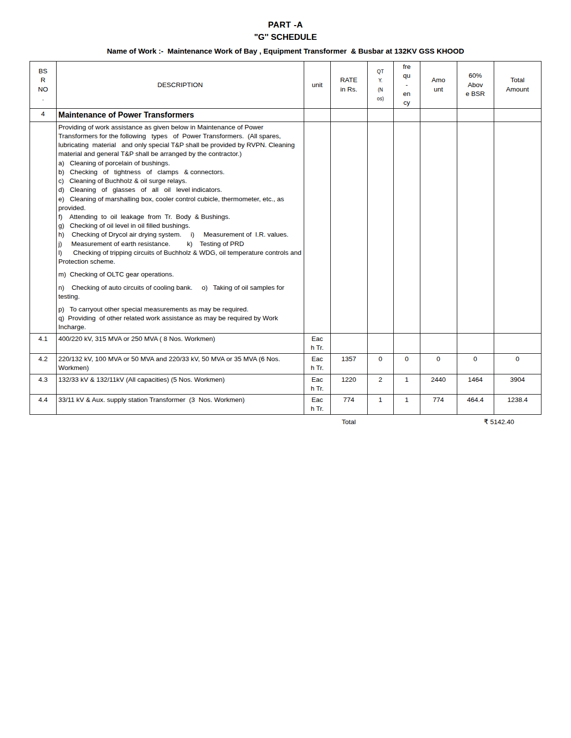PART -A
"G'' SCHEDULE
Name of Work :- Maintenance Work of Bay , Equipment Transformer & Busbar at 132KV GSS KHOOD
| BS R NO . | DESCRIPTION | unit | RATE in Rs. | QT Y. (N os) | fre qu - en cy | Amo unt | 60% Abov e BSR | Total Amount |
| --- | --- | --- | --- | --- | --- | --- | --- | --- |
| 4 | Maintenance of Power Transformers | | | | | | | |
| | Providing of work assistance as given below in Maintenance of Power Transformers for the following types of Power Transformers. (All spares, lubricating material and only special T&P shall be provided by RVPN. Cleaning material and general T&P shall be arranged by the contractor.) a) Cleaning of porcelain of bushings. b) Checking of tightness of clamps & connectors. c) Cleaning of Buchholz & oil surge relays. d) Cleaning of glasses of all oil level indicators. e) Cleaning of marshalling box, cooler control cubicle, thermometer, etc., as provided. f) Attending to oil leakage from Tr. Body & Bushings. g) Checking of oil level in oil filled bushings. h) Checking of Drycol air drying system. i) Measurement of I.R. values. j) Measurement of earth resistance. k) Testing of PRD l) Checking of tripping circuits of Buchholz & WDG, oil temperature controls and Protection scheme. m) Checking of OLTC gear operations. n) Checking of auto circuits of cooling bank. o) Taking of oil samples for testing. p) To carryout other special measurements as may be required. q) Providing of other related work assistance as may be required by Work Incharge. | | | | | | | |
| 4.1 | 400/220 kV, 315 MVA or 250 MVA ( 8 Nos. Workmen) | Eac h Tr. | | | | | | |
| 4.2 | 220/132 kV, 100 MVA or 50 MVA and 220/33 kV, 50 MVA or 35 MVA (6 Nos. Workmen) | Eac h Tr. | 1357 | 0 | 0 | 0 | 0 | 0 |
| 4.3 | 132/33 kV & 132/11kV (All capacities) (5 Nos. Workmen) | Eac h Tr. | 1220 | 2 | 1 | 2440 | 1464 | 3904 |
| 4.4 | 33/11 kV & Aux. supply station Transformer (3 Nos. Workmen) | Eac h Tr. | 774 | 1 | 1 | 774 | 464.4 | 1238.4 |
| | | | Total | | | | ₹ 5142.40 |